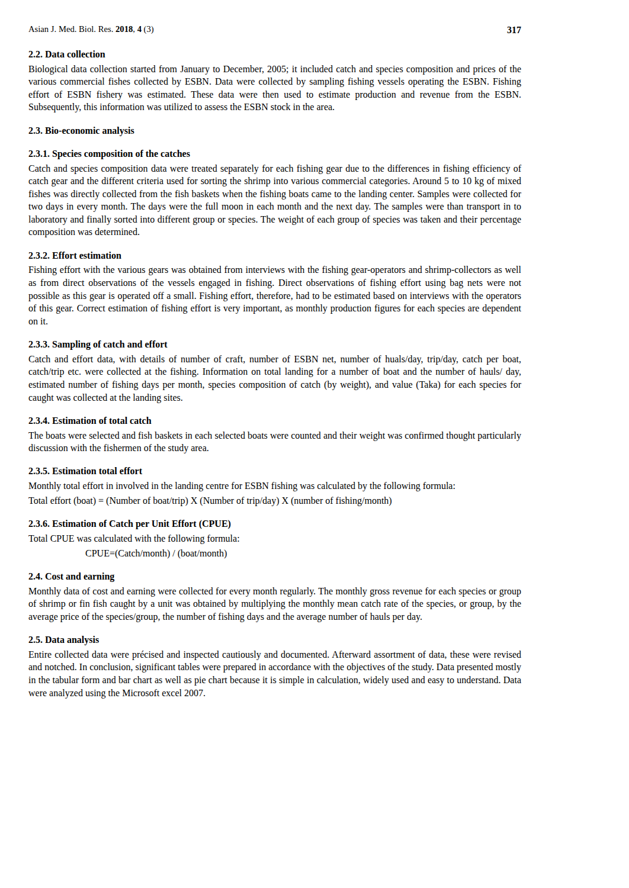Asian J. Med. Biol. Res. 2018, 4 (3)
317
2.2. Data collection
Biological data collection started from January to December, 2005; it included catch and species composition and prices of the various commercial fishes collected by ESBN. Data were collected by sampling fishing vessels operating the ESBN. Fishing effort of ESBN fishery was estimated. These data were then used to estimate production and revenue from the ESBN. Subsequently, this information was utilized to assess the ESBN stock in the area.
2.3. Bio-economic analysis
2.3.1. Species composition of the catches
Catch and species composition data were treated separately for each fishing gear due to the differences in fishing efficiency of catch gear and the different criteria used for sorting the shrimp into various commercial categories. Around 5 to 10 kg of mixed fishes was directly collected from the fish baskets when the fishing boats came to the landing center. Samples were collected for two days in every month. The days were the full moon in each month and the next day. The samples were than transport in to laboratory and finally sorted into different group or species. The weight of each group of species was taken and their percentage composition was determined.
2.3.2. Effort estimation
Fishing effort with the various gears was obtained from interviews with the fishing gear-operators and shrimp-collectors as well as from direct observations of the vessels engaged in fishing. Direct observations of fishing effort using bag nets were not possible as this gear is operated off a small. Fishing effort, therefore, had to be estimated based on interviews with the operators of this gear. Correct estimation of fishing effort is very important, as monthly production figures for each species are dependent on it.
2.3.3. Sampling of catch and effort
Catch and effort data, with details of number of craft, number of ESBN net, number of huals/day, trip/day, catch per boat, catch/trip etc. were collected at the fishing. Information on total landing for a number of boat and the number of hauls/ day, estimated number of fishing days per month, species composition of catch (by weight), and value (Taka) for each species for caught was collected at the landing sites.
2.3.4. Estimation of total catch
The boats were selected and fish baskets in each selected boats were counted and their weight was confirmed thought particularly discussion with the fishermen of the study area.
2.3.5. Estimation total effort
Monthly total effort in involved in the landing centre for ESBN fishing was calculated by the following formula:
Total effort (boat) = (Number of boat/trip) X (Number of trip/day) X (number of fishing/month)
2.3.6. Estimation of Catch per Unit Effort (CPUE)
Total CPUE was calculated with the following formula:
CPUE=(Catch/month) / (boat/month)
2.4. Cost and earning
Monthly data of cost and earning were collected for every month regularly. The monthly gross revenue for each species or group of shrimp or fin fish caught by a unit was obtained by multiplying the monthly mean catch rate of the species, or group, by the average price of the species/group, the number of fishing days and the average number of hauls per day.
2.5. Data analysis
Entire collected data were précised and inspected cautiously and documented. Afterward assortment of data, these were revised and notched. In conclusion, significant tables were prepared in accordance with the objectives of the study. Data presented mostly in the tabular form and bar chart as well as pie chart because it is simple in calculation, widely used and easy to understand. Data were analyzed using the Microsoft excel 2007.